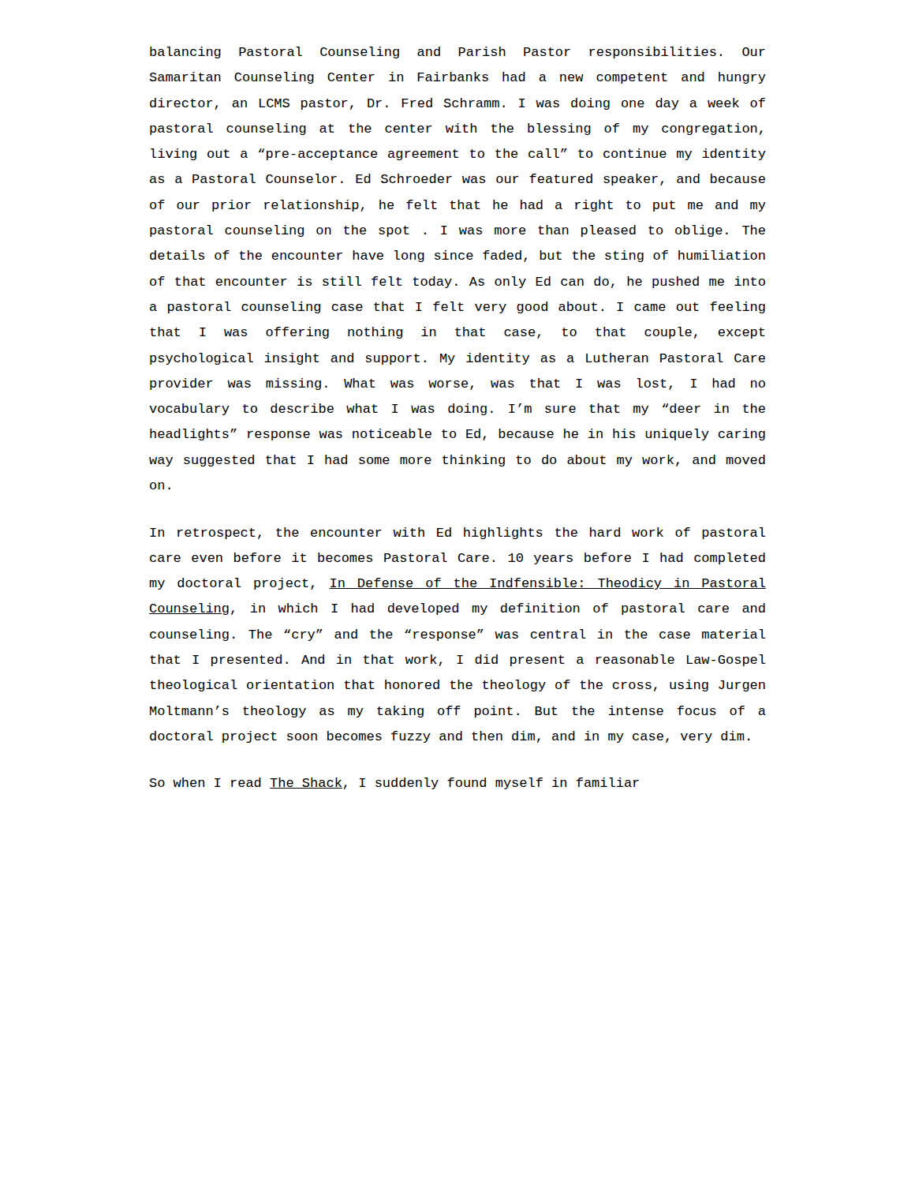balancing Pastoral Counseling and Parish Pastor responsibilities. Our Samaritan Counseling Center in Fairbanks had a new competent and hungry director, an LCMS pastor, Dr. Fred Schramm. I was doing one day a week of pastoral counseling at the center with the blessing of my congregation, living out a “pre-acceptance agreement to the call” to continue my identity as a Pastoral Counselor. Ed Schroeder was our featured speaker, and because of our prior relationship, he felt that he had a right to put me and my pastoral counseling on the spot . I was more than pleased to oblige. The details of the encounter have long since faded, but the sting of humiliation of that encounter is still felt today. As only Ed can do, he pushed me into a pastoral counseling case that I felt very good about. I came out feeling that I was offering nothing in that case, to that couple, except psychological insight and support. My identity as a Lutheran Pastoral Care provider was missing. What was worse, was that I was lost, I had no vocabulary to describe what I was doing. I’m sure that my “deer in the headlights” response was noticeable to Ed, because he in his uniquely caring way suggested that I had some more thinking to do about my work, and moved on.
In retrospect, the encounter with Ed highlights the hard work of pastoral care even before it becomes Pastoral Care. 10 years before I had completed my doctoral project, In Defense of the Indfensible: Theodicy in Pastoral Counseling, in which I had developed my definition of pastoral care and counseling. The “cry” and the “response” was central in the case material that I presented. And in that work, I did present a reasonable Law-Gospel theological orientation that honored the theology of the cross, using Jurgen Moltmann’s theology as my taking off point. But the intense focus of a doctoral project soon becomes fuzzy and then dim, and in my case, very dim.
So when I read The Shack, I suddenly found myself in familiar